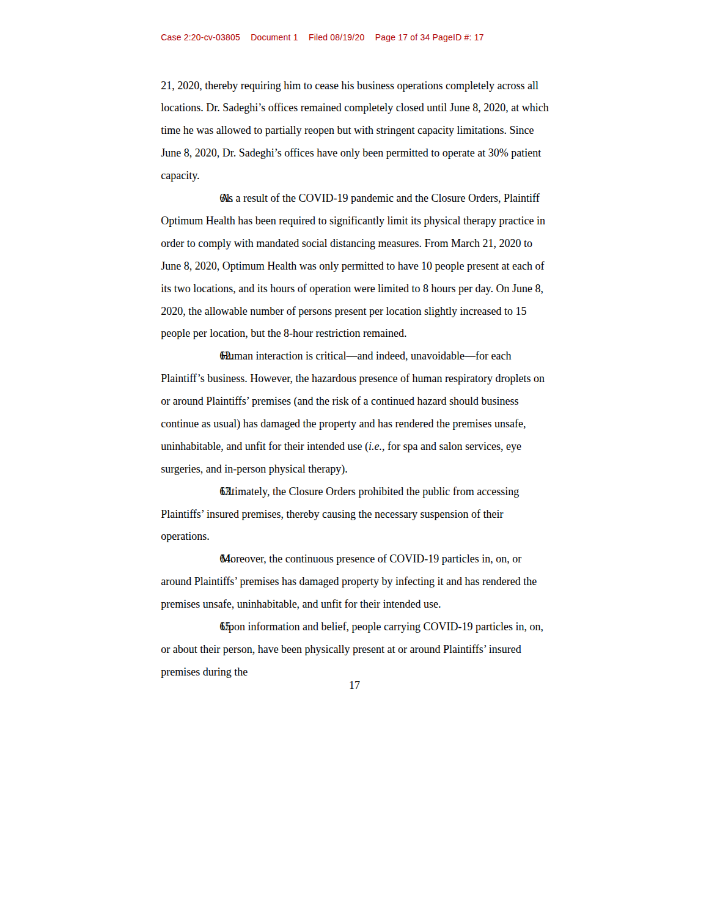Case 2:20-cv-03805 Document 1 Filed 08/19/20 Page 17 of 34 PageID #: 17
21, 2020, thereby requiring him to cease his business operations completely across all locations. Dr. Sadeghi’s offices remained completely closed until June 8, 2020, at which time he was allowed to partially reopen but with stringent capacity limitations. Since June 8, 2020, Dr. Sadeghi’s offices have only been permitted to operate at 30% patient capacity.
61. As a result of the COVID-19 pandemic and the Closure Orders, Plaintiff Optimum Health has been required to significantly limit its physical therapy practice in order to comply with mandated social distancing measures. From March 21, 2020 to June 8, 2020, Optimum Health was only permitted to have 10 people present at each of its two locations, and its hours of operation were limited to 8 hours per day. On June 8, 2020, the allowable number of persons present per location slightly increased to 15 people per location, but the 8-hour restriction remained.
62. Human interaction is critical—and indeed, unavoidable—for each Plaintiff’s business. However, the hazardous presence of human respiratory droplets on or around Plaintiffs’ premises (and the risk of a continued hazard should business continue as usual) has damaged the property and has rendered the premises unsafe, uninhabitable, and unfit for their intended use (i.e., for spa and salon services, eye surgeries, and in-person physical therapy).
63. Ultimately, the Closure Orders prohibited the public from accessing Plaintiffs’ insured premises, thereby causing the necessary suspension of their operations.
64. Moreover, the continuous presence of COVID-19 particles in, on, or around Plaintiffs’ premises has damaged property by infecting it and has rendered the premises unsafe, uninhabitable, and unfit for their intended use.
65. Upon information and belief, people carrying COVID-19 particles in, on, or about their person, have been physically present at or around Plaintiffs’ insured premises during the
17